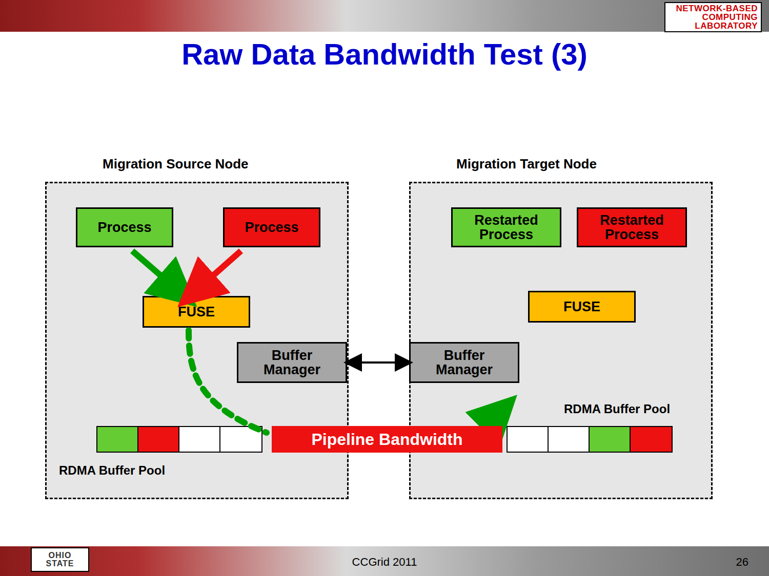NETWORK-BASED
COMPUTING
LABORATORY
Raw Data Bandwidth Test (3)
Migration Source Node
Migration Target Node
Process
Process
Restarted
Process
Restarted
Process
FUSE
FUSE
Buffer
Manager
Buffer
Manager
RDMA Buffer Pool
RDMA Buffer Pool
Pipeline Bandwidth
OHIO STATE
CCGrid 2011
26